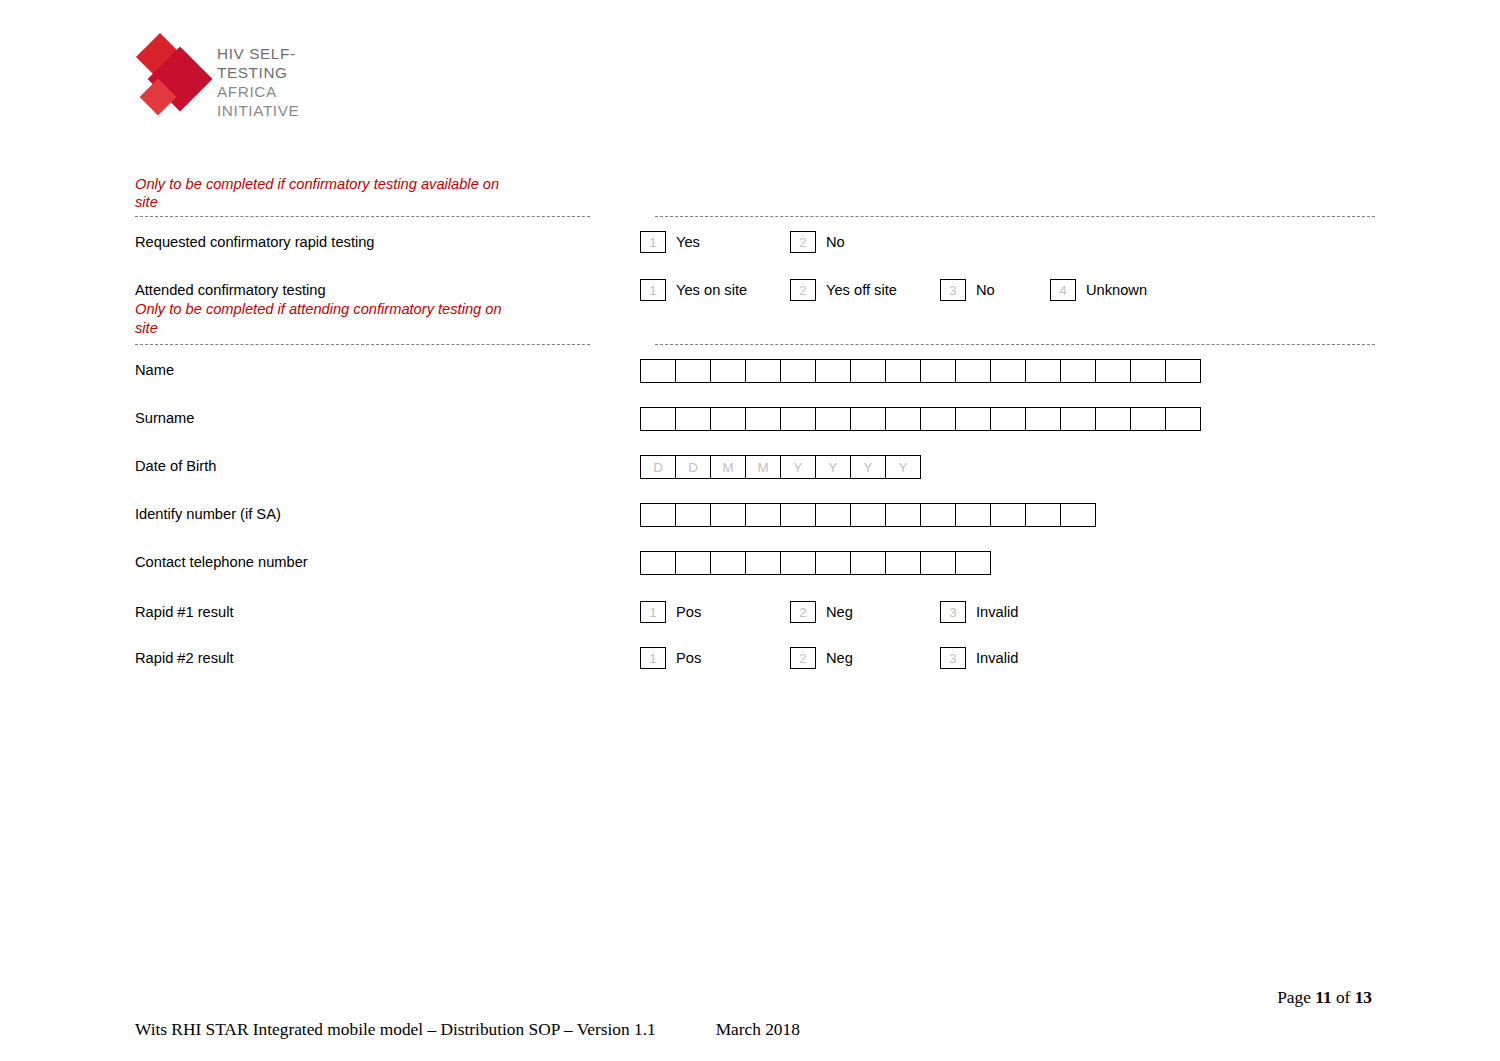HIV SELF-TESTING AFRICA INITIATIVE
Only to be completed if confirmatory testing available on
site
Requested confirmatory rapid testing
1 Yes
2 No
Attended confirmatory testing
Only to be completed if attending confirmatory testing on
site
1 Yes on site
2 Yes off site
3 No
4 Unknown
Name
Surname
Date of Birth
D
D
M
M
Y
Y
Y
Y
Identify number (if SA)
Contact telephone number
Rapid #1 result
1 Pos
2 Neg
3 Invalid
Rapid #2 result
1 Pos
2 Neg
3 Invalid
Page 11 of 13
Wits RHI STAR Integrated mobile model – Distribution SOP – Version 1.1 March 2018